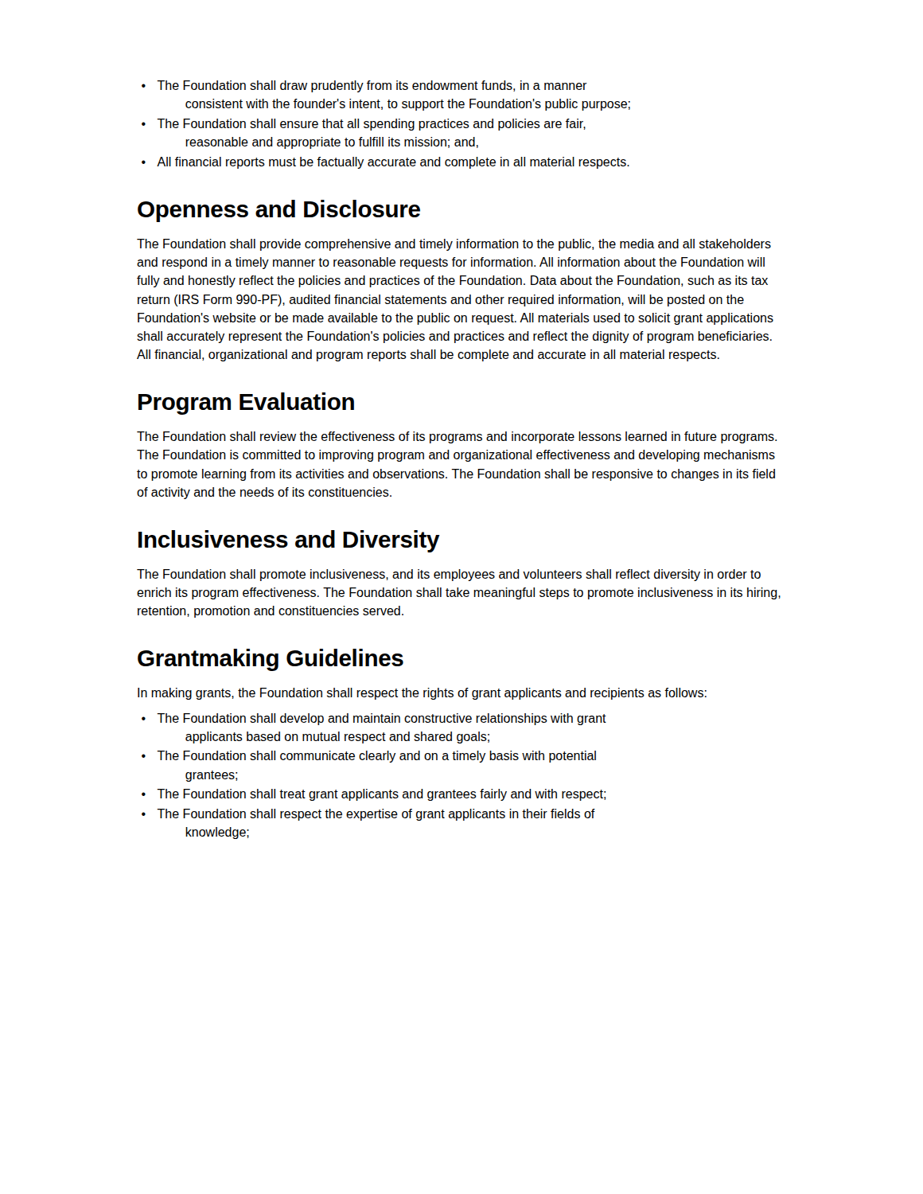The Foundation shall draw prudently from its endowment funds, in a mannerconsistent with the founder's intent, to support the Foundation's public purpose;
The Foundation shall ensure that all spending practices and policies are fair,reasonable and appropriate to fulfill its mission; and,
All financial reports must be factually accurate and complete in all material respects.
Openness and Disclosure
The Foundation shall provide comprehensive and timely information to the public, the media and all stakeholders and respond in a timely manner to reasonable requests for information. All information about the Foundation will fully and honestly reflect the policies and practices of the Foundation. Data about the Foundation, such as its tax return (IRS Form 990-PF), audited financial statements and other required information, will be posted on the Foundation's website or be made available to the public on request. All materials used to solicit grant applications shall accurately represent the Foundation's policies and practices and reflect the dignity of program beneficiaries. All financial, organizational and program reports shall be complete and accurate in all material respects.
Program Evaluation
The Foundation shall review the effectiveness of its programs and incorporate lessons learned in future programs. The Foundation is committed to improving program and organizational effectiveness and developing mechanisms to promote learning from its activities and observations. The Foundation shall be responsive to changes in its field of activity and the needs of its constituencies.
Inclusiveness and Diversity
The Foundation shall promote inclusiveness, and its employees and volunteers shall reflect diversity in order to enrich its program effectiveness. The Foundation shall take meaningful steps to promote inclusiveness in its hiring, retention, promotion and constituencies served.
Grantmaking Guidelines
In making grants, the Foundation shall respect the rights of grant applicants and recipients as follows:
The Foundation shall develop and maintain constructive relationships with grantapplicants based on mutual respect and shared goals;
The Foundation shall communicate clearly and on a timely basis with potentialgrantees;
The Foundation shall treat grant applicants and grantees fairly and with respect;
The Foundation shall respect the expertise of grant applicants in their fields ofknowledge;